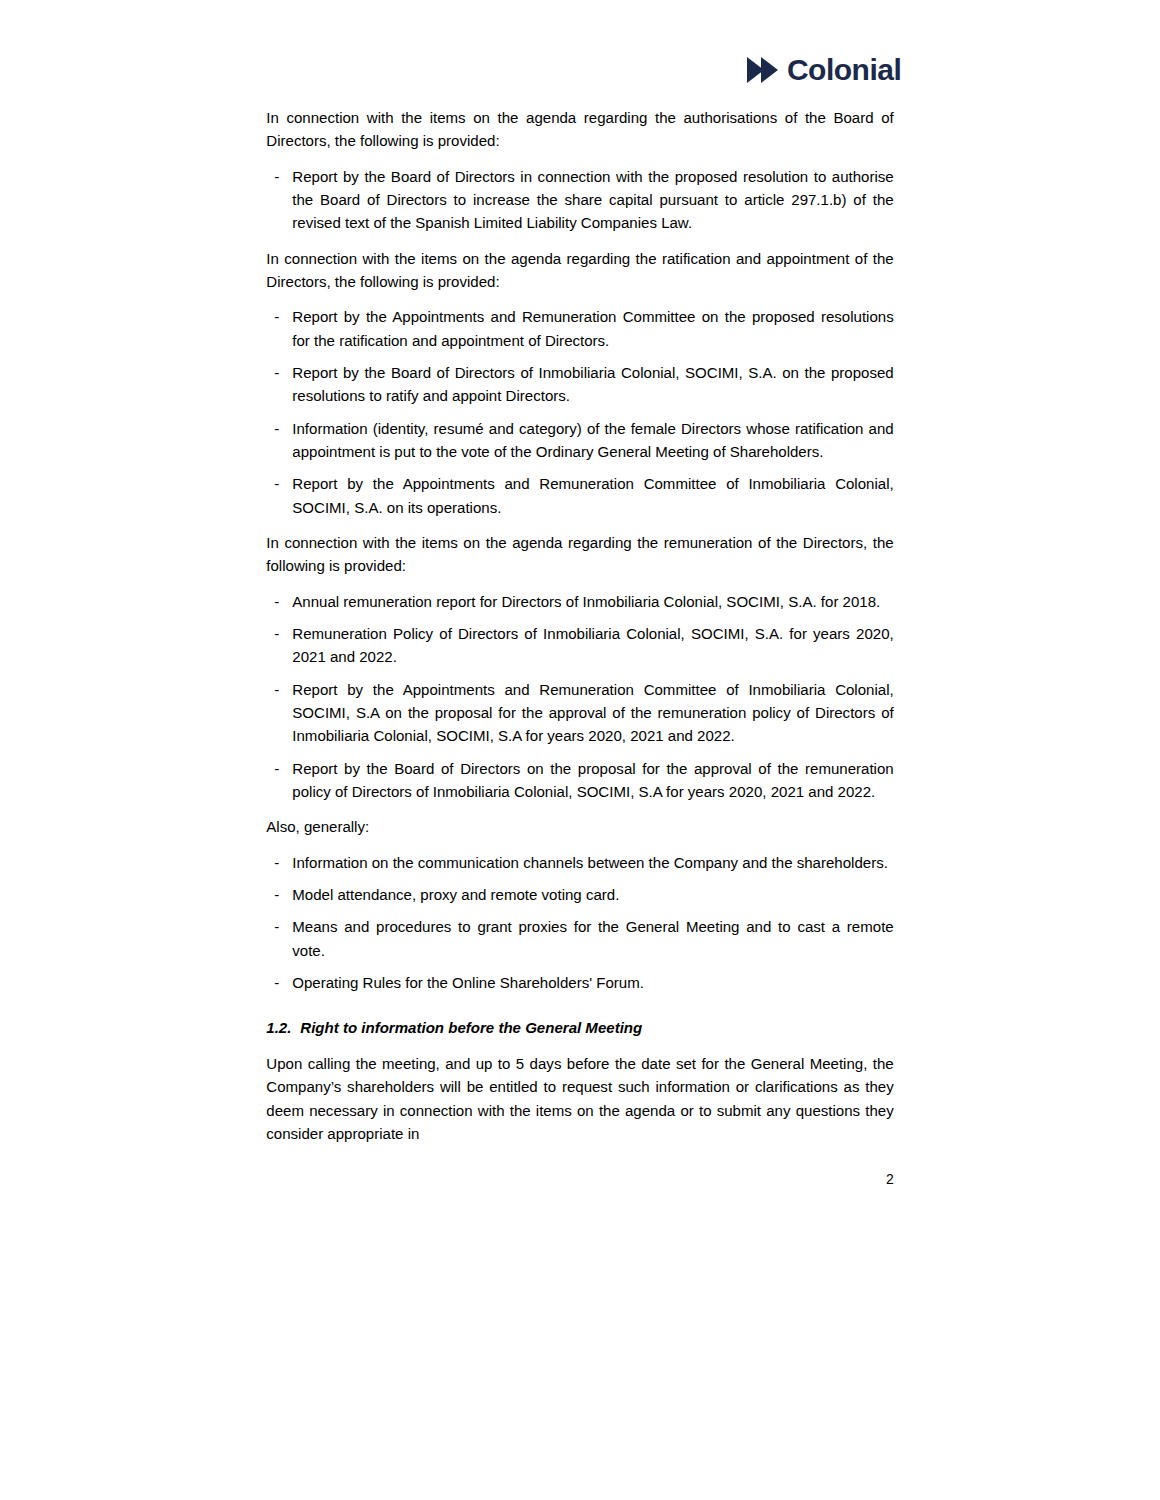Colonial
In connection with the items on the agenda regarding the authorisations of the Board of Directors, the following is provided:
Report by the Board of Directors in connection with the proposed resolution to authorise the Board of Directors to increase the share capital pursuant to article 297.1.b) of the revised text of the Spanish Limited Liability Companies Law.
In connection with the items on the agenda regarding the ratification and appointment of the Directors, the following is provided:
Report by the Appointments and Remuneration Committee on the proposed resolutions for the ratification and appointment of Directors.
Report by the Board of Directors of Inmobiliaria Colonial, SOCIMI, S.A. on the proposed resolutions to ratify and appoint Directors.
Information (identity, resumé and category) of the female Directors whose ratification and appointment is put to the vote of the Ordinary General Meeting of Shareholders.
Report by the Appointments and Remuneration Committee of Inmobiliaria Colonial, SOCIMI, S.A. on its operations.
In connection with the items on the agenda regarding the remuneration of the Directors, the following is provided:
Annual remuneration report for Directors of Inmobiliaria Colonial, SOCIMI, S.A. for 2018.
Remuneration Policy of Directors of Inmobiliaria Colonial, SOCIMI, S.A. for years 2020, 2021 and 2022.
Report by the Appointments and Remuneration Committee of Inmobiliaria Colonial, SOCIMI, S.A on the proposal for the approval of the remuneration policy of Directors of Inmobiliaria Colonial, SOCIMI, S.A for years 2020, 2021 and 2022.
Report by the Board of Directors on the proposal for the approval of the remuneration policy of Directors of Inmobiliaria Colonial, SOCIMI, S.A for years 2020, 2021 and 2022.
Also, generally:
Information on the communication channels between the Company and the shareholders.
Model attendance, proxy and remote voting card.
Means and procedures to grant proxies for the General Meeting and to cast a remote vote.
Operating Rules for the Online Shareholders' Forum.
1.2. Right to information before the General Meeting
Upon calling the meeting, and up to 5 days before the date set for the General Meeting, the Company’s shareholders will be entitled to request such information or clarifications as they deem necessary in connection with the items on the agenda or to submit any questions they consider appropriate in
2